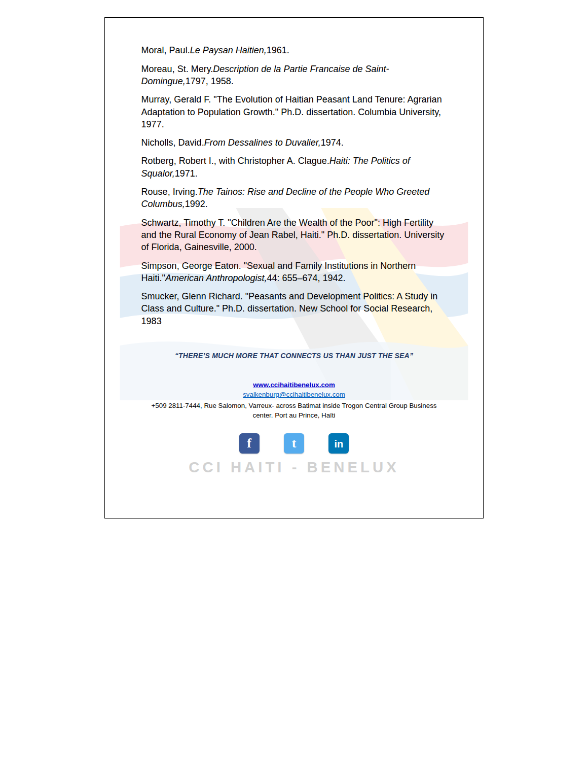Moral, Paul.Le Paysan Haitien, 1961.
Moreau, St. Mery.Description de la Partie Francaise de Saint-Domingue, 1797, 1958.
Murray, Gerald F. "The Evolution of Haitian Peasant Land Tenure: Agrarian Adaptation to Population Growth." Ph.D. dissertation. Columbia University, 1977.
Nicholls, David.From Dessalines to Duvalier, 1974.
Rotberg, Robert I., with Christopher A. Clague.Haiti: The Politics of Squalor, 1971.
Rouse, Irving.The Tainos: Rise and Decline of the People Who Greeted Columbus, 1992.
Schwartz, Timothy T. "Children Are the Wealth of the Poor": High Fertility and the Rural Economy of Jean Rabel, Haiti." Ph.D. dissertation. University of Florida, Gainesville, 2000.
Simpson, George Eaton. "Sexual and Family Institutions in Northern Haiti."American Anthropologist, 44: 655–674, 1942.
Smucker, Glenn Richard. "Peasants and Development Politics: A Study in Class and Culture." Ph.D. dissertation. New School for Social Research, 1983
“THERE’S MUCH MORE THAT CONNECTS US THAN JUST THE SEA”
www.ccihaitibenelux.com
svalkenburg@ccihaitibenelux.com
+509 2811-7444, Rue Salomon, Varreux- across Batimat inside Trogon Central Group Business center. Port au Prince, Haïti
f t in
CCI HAITI - BENELUX